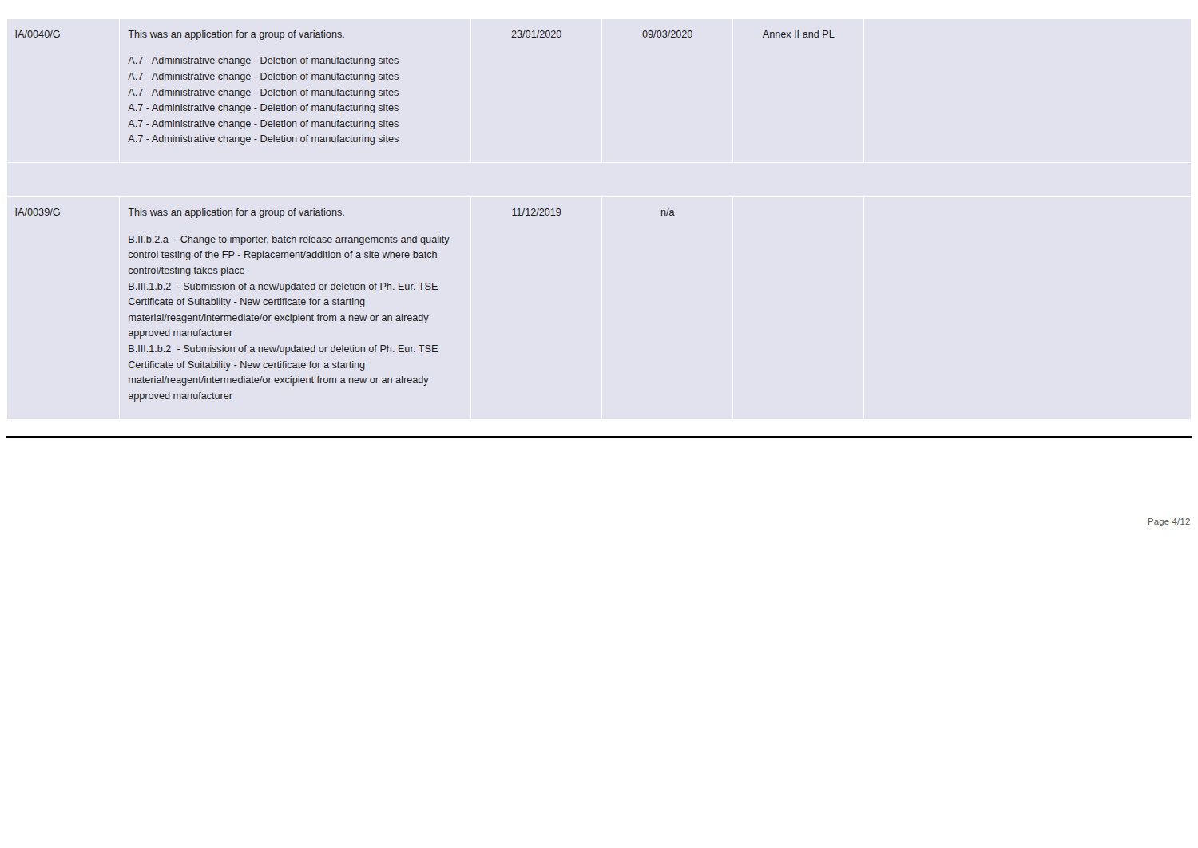| IA/0040/G | This was an application for a group of variations. A.7 - Administrative change - Deletion of manufacturing sites A.7 - Administrative change - Deletion of manufacturing sites A.7 - Administrative change - Deletion of manufacturing sites A.7 - Administrative change - Deletion of manufacturing sites A.7 - Administrative change - Deletion of manufacturing sites A.7 - Administrative change - Deletion of manufacturing sites | 23/01/2020 | 09/03/2020 | Annex II and PL | |
| IA/0039/G | This was an application for a group of variations. B.II.b.2.a - Change to importer, batch release arrangements and quality control testing of the FP - Replacement/addition of a site where batch control/testing takes place B.III.1.b.2 - Submission of a new/updated or deletion of Ph. Eur. TSE Certificate of Suitability - New certificate for a starting material/reagent/intermediate/or excipient from a new or an already approved manufacturer B.III.1.b.2 - Submission of a new/updated or deletion of Ph. Eur. TSE Certificate of Suitability - New certificate for a starting material/reagent/intermediate/or excipient from a new or an already approved manufacturer | 11/12/2019 | n/a | | |
Page 4/12